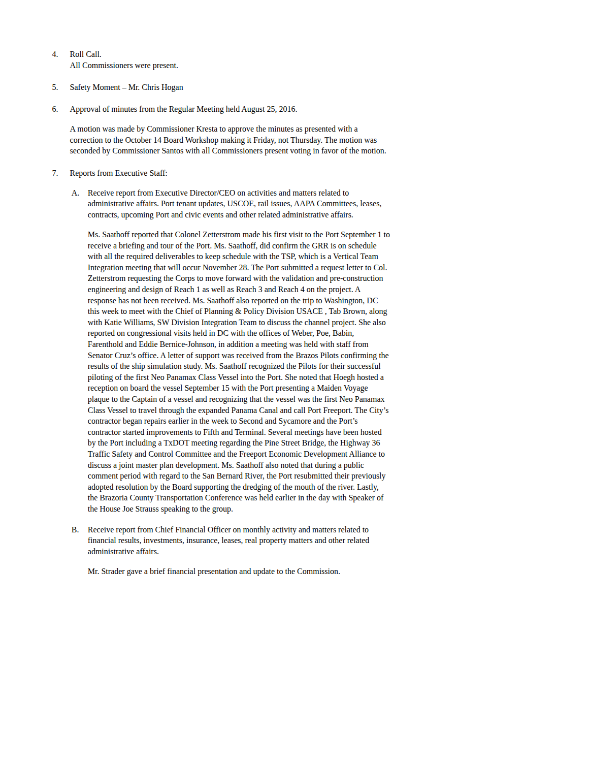4.
Roll Call.
All Commissioners were present.
5.
Safety Moment – Mr. Chris Hogan
6.
Approval of minutes from the Regular Meeting held August 25, 2016.
A motion was made by Commissioner Kresta to approve the minutes as presented with a correction to the October 14 Board Workshop making it Friday, not Thursday. The motion was seconded by Commissioner Santos with all Commissioners present voting in favor of the motion.
7.
Reports from Executive Staff:
A.
Receive report from Executive Director/CEO on activities and matters related to administrative affairs. Port tenant updates, USCOE, rail issues, AAPA Committees, leases, contracts, upcoming Port and civic events and other related administrative affairs.
Ms. Saathoff reported that Colonel Zetterstrom made his first visit to the Port September 1 to receive a briefing and tour of the Port. Ms. Saathoff, did confirm the GRR is on schedule with all the required deliverables to keep schedule with the TSP, which is a Vertical Team Integration meeting that will occur November 28. The Port submitted a request letter to Col. Zetterstrom requesting the Corps to move forward with the validation and pre-construction engineering and design of Reach 1 as well as Reach 3 and Reach 4 on the project. A response has not been received. Ms. Saathoff also reported on the trip to Washington, DC this week to meet with the Chief of Planning & Policy Division USACE , Tab Brown, along with Katie Williams, SW Division Integration Team to discuss the channel project. She also reported on congressional visits held in DC with the offices of Weber, Poe, Babin, Farenthold and Eddie Bernice-Johnson, in addition a meeting was held with staff from Senator Cruz’s office. A letter of support was received from the Brazos Pilots confirming the results of the ship simulation study. Ms. Saathoff recognized the Pilots for their successful piloting of the first Neo Panamax Class Vessel into the Port. She noted that Hoegh hosted a reception on board the vessel September 15 with the Port presenting a Maiden Voyage plaque to the Captain of a vessel and recognizing that the vessel was the first Neo Panamax Class Vessel to travel through the expanded Panama Canal and call Port Freeport. The City’s contractor began repairs earlier in the week to Second and Sycamore and the Port’s contractor started improvements to Fifth and Terminal. Several meetings have been hosted by the Port including a TxDOT meeting regarding the Pine Street Bridge, the Highway 36 Traffic Safety and Control Committee and the Freeport Economic Development Alliance to discuss a joint master plan development. Ms. Saathoff also noted that during a public comment period with regard to the San Bernard River, the Port resubmitted their previously adopted resolution by the Board supporting the dredging of the mouth of the river. Lastly, the Brazoria County Transportation Conference was held earlier in the day with Speaker of the House Joe Strauss speaking to the group.
B.
Receive report from Chief Financial Officer on monthly activity and matters related to financial results, investments, insurance, leases, real property matters and other related administrative affairs.
Mr. Strader gave a brief financial presentation and update to the Commission.